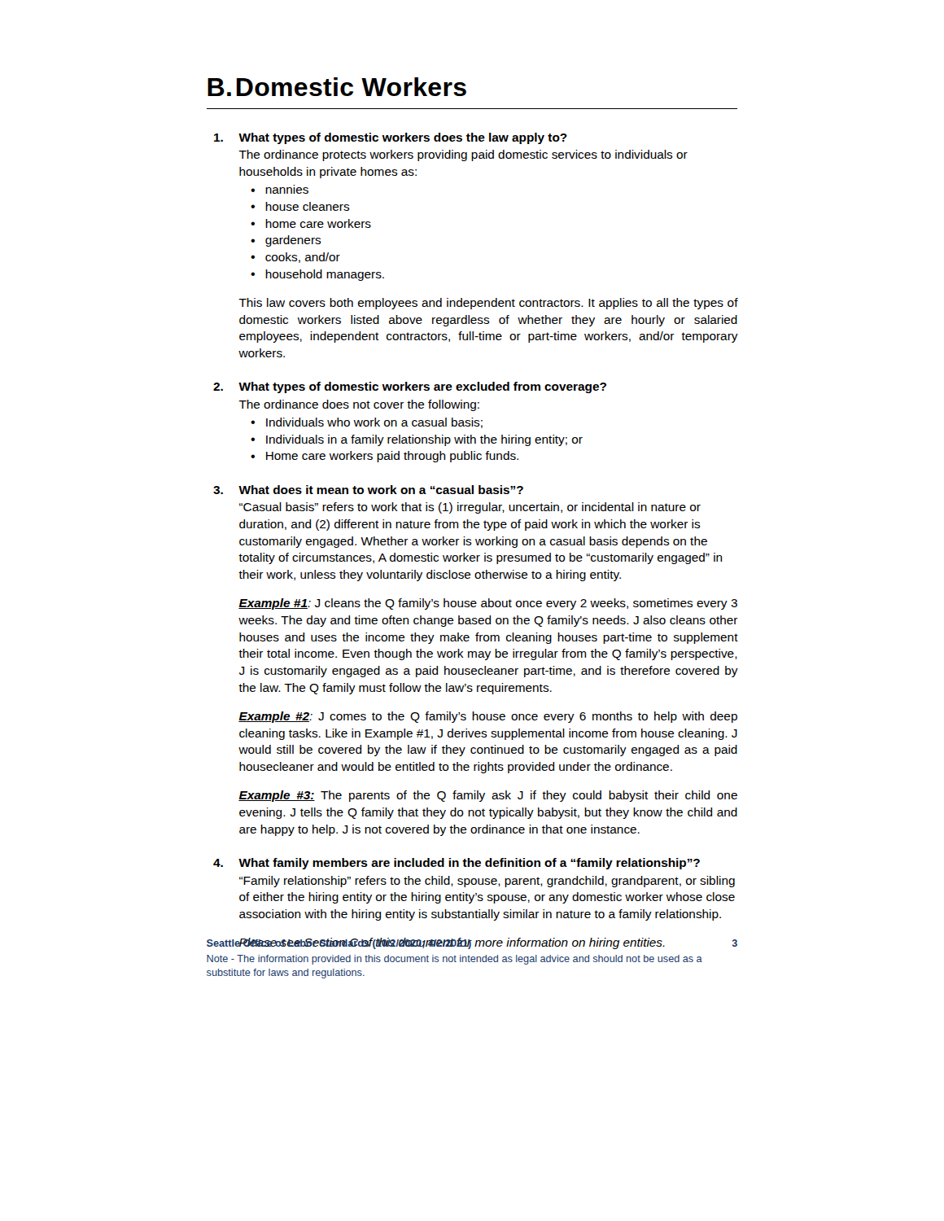B. Domestic Workers
What types of domestic workers does the law apply to?
The ordinance protects workers providing paid domestic services to individuals or households in private homes as:
nannies
house cleaners
home care workers
gardeners
cooks, and/or
household managers.
This law covers both employees and independent contractors. It applies to all the types of domestic workers listed above regardless of whether they are hourly or salaried employees, independent contractors, full-time or part-time workers, and/or temporary workers.
What types of domestic workers are excluded from coverage?
The ordinance does not cover the following:
Individuals who work on a casual basis;
Individuals in a family relationship with the hiring entity; or
Home care workers paid through public funds.
What does it mean to work on a “casual basis”?
“Casual basis” refers to work that is (1) irregular, uncertain, or incidental in nature or duration, and (2) different in nature from the type of paid work in which the worker is customarily engaged. Whether a worker is working on a casual basis depends on the totality of circumstances, A domestic worker is presumed to be “customarily engaged” in their work, unless they voluntarily disclose otherwise to a hiring entity.
Example #1: J cleans the Q family’s house about once every 2 weeks, sometimes every 3 weeks. The day and time often change based on the Q family's needs. J also cleans other houses and uses the income they make from cleaning houses part-time to supplement their total income. Even though the work may be irregular from the Q family’s perspective, J is customarily engaged as a paid housecleaner part-time, and is therefore covered by the law. The Q family must follow the law’s requirements.
Example #2: J comes to the Q family’s house once every 6 months to help with deep cleaning tasks. Like in Example #1, J derives supplemental income from house cleaning. J would still be covered by the law if they continued to be customarily engaged as a paid housecleaner and would be entitled to the rights provided under the ordinance.
Example #3: The parents of the Q family ask J if they could babysit their child one evening. J tells the Q family that they do not typically babysit, but they know the child and are happy to help. J is not covered by the ordinance in that one instance.
What family members are included in the definition of a “family relationship”?
“Family relationship” refers to the child, spouse, parent, grandchild, grandparent, or sibling of either the hiring entity or the hiring entity’s spouse, or any domestic worker whose close association with the hiring entity is substantially similar in nature to a family relationship.
Please see Section C of this document for more information on hiring entities.
Seattle Office of Labor Standards (10/2/2020; 4/2/2021) 3
Note - The information provided in this document is not intended as legal advice and should not be used as a substitute for laws and regulations.